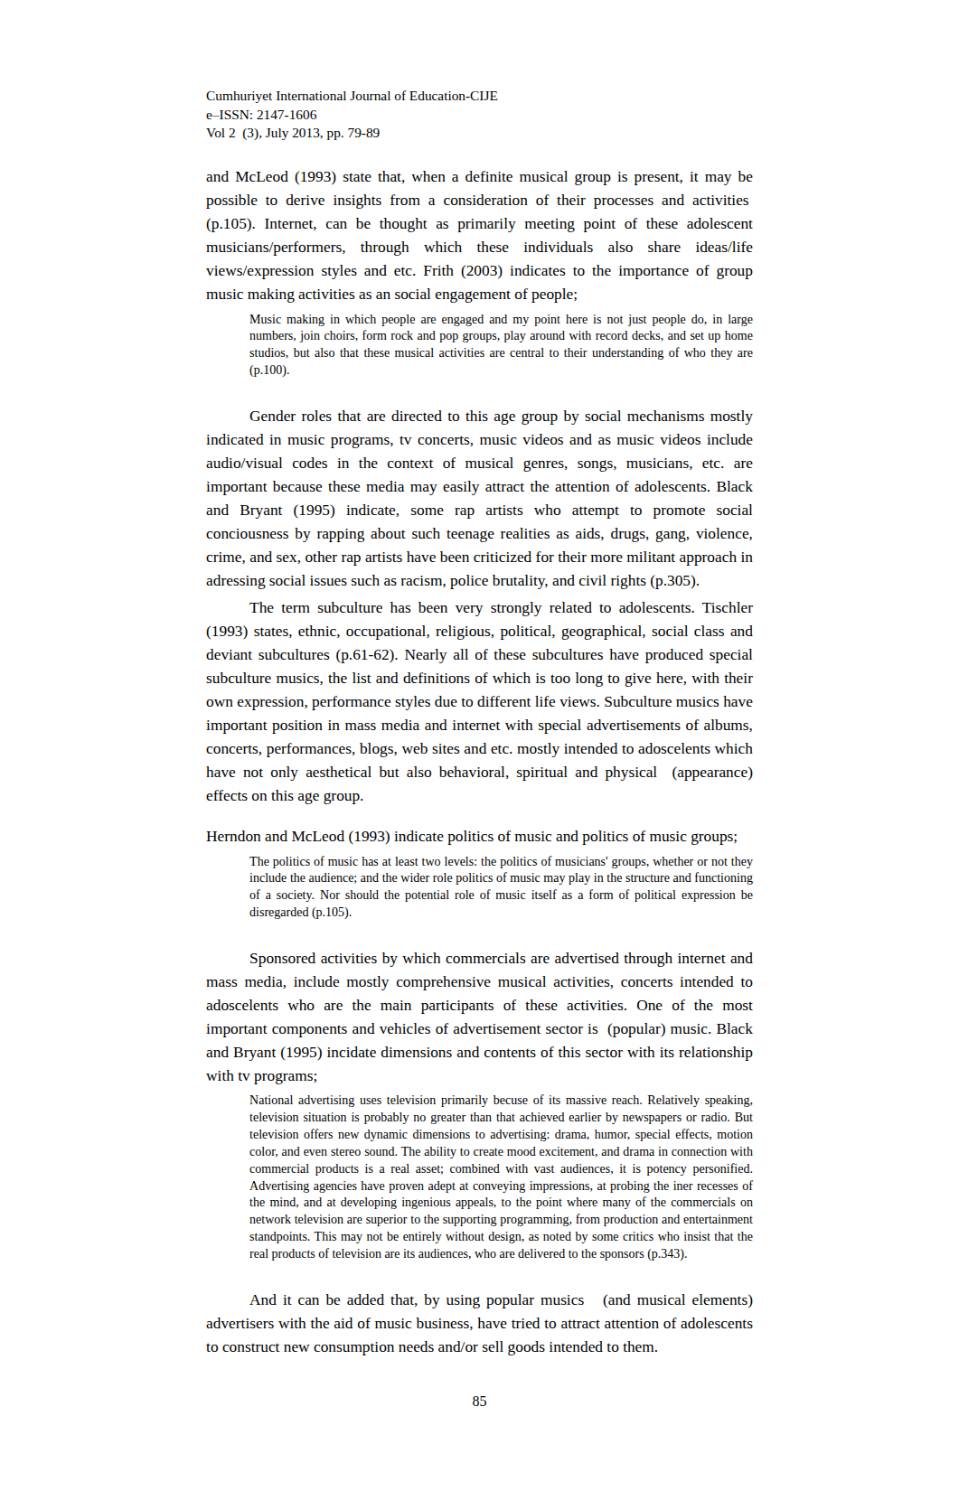Cumhuriyet International Journal of Education-CIJE
e–ISSN: 2147-1606
Vol 2 (3), July 2013, pp. 79-89
and McLeod (1993) state that, when a definite musical group is present, it may be possible to derive insights from a consideration of their processes and activities (p.105). Internet, can be thought as primarily meeting point of these adolescent musicians/performers, through which these individuals also share ideas/life views/expression styles and etc. Frith (2003) indicates to the importance of group music making activities as an social engagement of people;
Music making in which people are engaged and my point here is not just people do, in large numbers, join choirs, form rock and pop groups, play around with record decks, and set up home studios, but also that these musical activities are central to their understanding of who they are (p.100).
Gender roles that are directed to this age group by social mechanisms mostly indicated in music programs, tv concerts, music videos and as music videos include audio/visual codes in the context of musical genres, songs, musicians, etc. are important because these media may easily attract the attention of adolescents. Black and Bryant (1995) indicate, some rap artists who attempt to promote social conciousness by rapping about such teenage realities as aids, drugs, gang, violence, crime, and sex, other rap artists have been criticized for their more militant approach in adressing social issues such as racism, police brutality, and civil rights (p.305).
The term subculture has been very strongly related to adolescents. Tischler (1993) states, ethnic, occupational, religious, political, geographical, social class and deviant subcultures (p.61-62). Nearly all of these subcultures have produced special subculture musics, the list and definitions of which is too long to give here, with their own expression, performance styles due to different life views. Subculture musics have important position in mass media and internet with special advertisements of albums, concerts, performances, blogs, web sites and etc. mostly intended to adoscelents which have not only aesthetical but also behavioral, spiritual and physical (appearance) effects on this age group.
Herndon and McLeod (1993) indicate politics of music and politics of music groups;
The politics of music has at least two levels: the politics of musicians' groups, whether or not they include the audience; and the wider role politics of music may play in the structure and functioning of a society. Nor should the potential role of music itself as a form of political expression be disregarded (p.105).
Sponsored activities by which commercials are advertised through internet and mass media, include mostly comprehensive musical activities, concerts intended to adoscelents who are the main participants of these activities. One of the most important components and vehicles of advertisement sector is (popular) music. Black and Bryant (1995) incidate dimensions and contents of this sector with its relationship with tv programs;
National advertising uses television primarily becuse of its massive reach. Relatively speaking, television situation is probably no greater than that achieved earlier by newspapers or radio. But television offers new dynamic dimensions to advertising: drama, humor, special effects, motion color, and even stereo sound. The ability to create mood excitement, and drama in connection with commercial products is a real asset; combined with vast audiences, it is potency personified. Advertising agencies have proven adept at conveying impressions, at probing the iner recesses of the mind, and at developing ingenious appeals, to the point where many of the commercials on network television are superior to the supporting programming, from production and entertainment standpoints. This may not be entirely without design, as noted by some critics who insist that the real products of television are its audiences, who are delivered to the sponsors (p.343).
And it can be added that, by using popular musics (and musical elements) advertisers with the aid of music business, have tried to attract attention of adolescents to construct new consumption needs and/or sell goods intended to them.
85